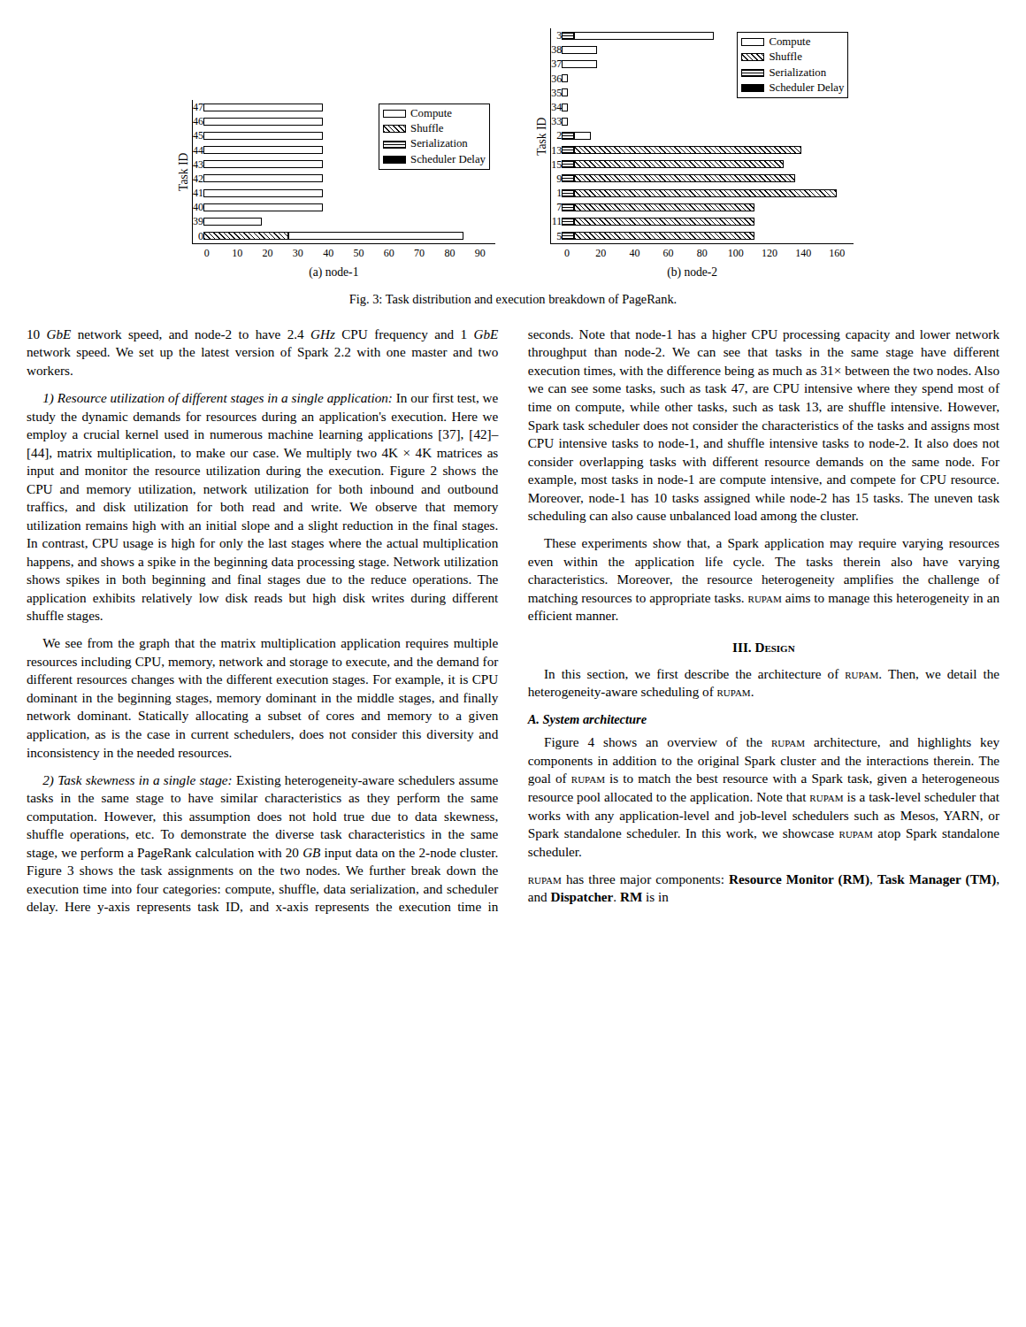Task ID
| 47 | |
| 46 | |
| 45 | |
| 44 | |
| 43 | |
| 42 | |
| 41 | |
| 40 | |
| 39 | |
| 0 | |
Compute
Shuffle
Serialization
Scheduler Delay
0102030405060708090
(a) node-1
Task ID
| 3 | |
| 38 | |
| 37 | |
| 36 | |
| 35 | |
| 34 | |
| 33 | |
| 2 | |
| 13 | |
| 15 | |
| 9 | |
| 1 | |
| 7 | |
| 11 | |
| 5 | |
Compute
Shuffle
Serialization
Scheduler Delay
020406080100120140160
(b) node-2
Fig. 3: Task distribution and execution breakdown of PageRank.
10 GbE network speed, and node-2 to have 2.4 GHz CPU frequency and 1 GbE network speed. We set up the latest version of Spark 2.2 with one master and two workers.
1) Resource utilization of different stages in a single application: In our first test, we study the dynamic demands for resources during an application's execution. Here we employ a crucial kernel used in numerous machine learning applications [37], [42]–[44], matrix multiplication, to make our case. We multiply two 4K × 4K matrices as input and monitor the resource utilization during the execution. Figure 2 shows the CPU and memory utilization, network utilization for both inbound and outbound traffics, and disk utilization for both read and write. We observe that memory utilization remains high with an initial slope and a slight reduction in the final stages. In contrast, CPU usage is high for only the last stages where the actual multiplication happens, and shows a spike in the beginning data processing stage. Network utilization shows spikes in both beginning and final stages due to the reduce operations. The application exhibits relatively low disk reads but high disk writes during different shuffle stages.
We see from the graph that the matrix multiplication application requires multiple resources including CPU, memory, network and storage to execute, and the demand for different resources changes with the different execution stages. For example, it is CPU dominant in the beginning stages, memory dominant in the middle stages, and finally network dominant. Statically allocating a subset of cores and memory to a given application, as is the case in current schedulers, does not consider this diversity and inconsistency in the needed resources.
2) Task skewness in a single stage: Existing heterogeneity-aware schedulers assume tasks in the same stage to have similar characteristics as they perform the same computation. However, this assumption does not hold true due to data skewness, shuffle operations, etc. To demonstrate the diverse task characteristics in the same stage, we perform a PageRank calculation with 20 GB input data on the 2-node cluster. Figure 3 shows the task assignments on the two nodes. We further break down the execution time into four categories: compute, shuffle, data serialization, and scheduler delay. Here y-axis represents task ID, and x-axis represents the execution time in seconds. Note that node-1 has a higher CPU processing capacity and lower network throughput than node-2. We can see that tasks in the same stage have different execution times, with the difference being as much as 31× between the two nodes. Also we can see some tasks, such as task 47, are CPU intensive where they spend most of time on compute, while other tasks, such as task 13, are shuffle intensive. However, Spark task scheduler does not consider the characteristics of the tasks and assigns most CPU intensive tasks to node-1, and shuffle intensive tasks to node-2. It also does not consider overlapping tasks with different resource demands on the same node. For example, most tasks in node-1 are compute intensive, and compete for CPU resource. Moreover, node-1 has 10 tasks assigned while node-2 has 15 tasks. The uneven task scheduling can also cause unbalanced load among the cluster.
These experiments show that, a Spark application may require varying resources even within the application life cycle. The tasks therein also have varying characteristics. Moreover, the resource heterogeneity amplifies the challenge of matching resources to appropriate tasks. rupam aims to manage this heterogeneity in an efficient manner.
III. Design
In this section, we first describe the architecture of rupam. Then, we detail the heterogeneity-aware scheduling of rupam.
A. System architecture
Figure 4 shows an overview of the rupam architecture, and highlights key components in addition to the original Spark cluster and the interactions therein. The goal of rupam is to match the best resource with a Spark task, given a heterogeneous resource pool allocated to the application. Note that rupam is a task-level scheduler that works with any application-level and job-level schedulers such as Mesos, YARN, or Spark standalone scheduler. In this work, we showcase rupam atop Spark standalone scheduler.
rupam has three major components: Resource Monitor (RM), Task Manager (TM), and Dispatcher. RM is in